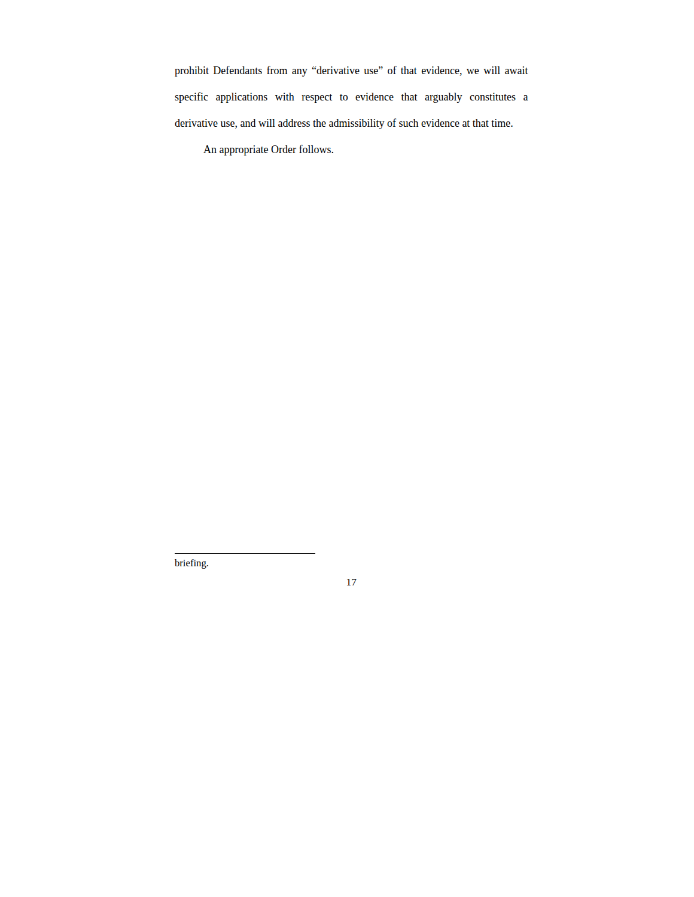prohibit Defendants from any “derivative use” of that evidence, we will await specific applications with respect to evidence that arguably constitutes a derivative use, and will address the admissibility of such evidence at that time.
An appropriate Order follows.
briefing.
17